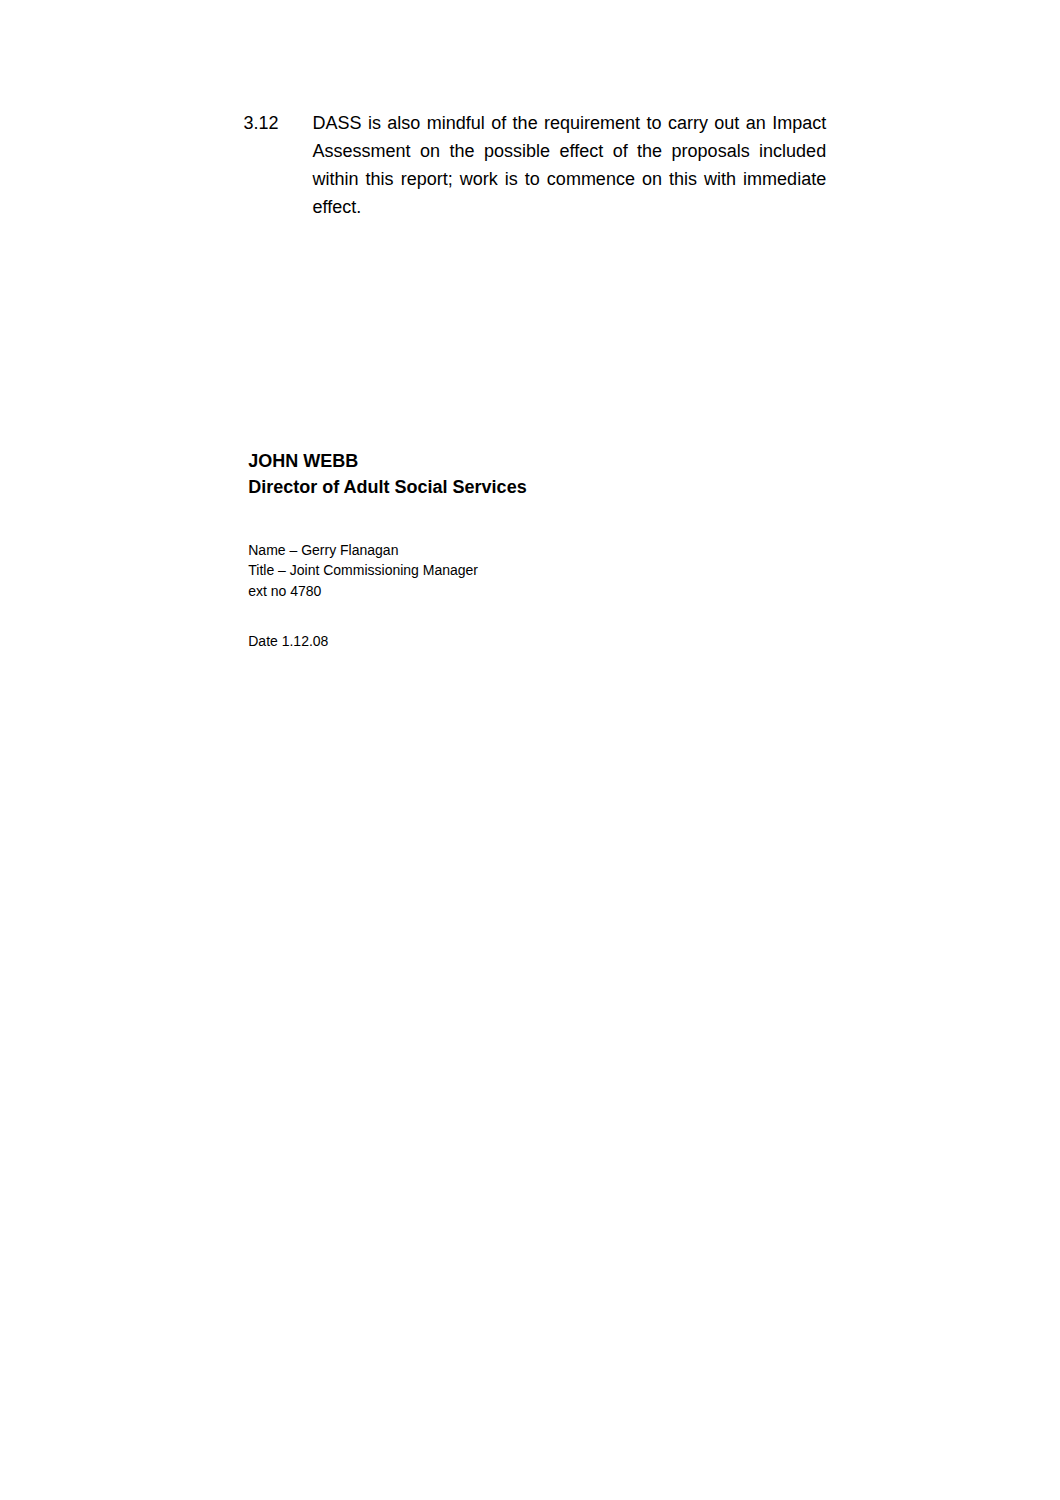3.12
DASS is also mindful of the requirement to carry out an Impact Assessment on the possible effect of the proposals included within this report; work is to commence on this with immediate effect.
JOHN WEBB
Director of Adult Social Services
Name – Gerry Flanagan
Title – Joint Commissioning Manager
ext no 4780
Date 1.12.08